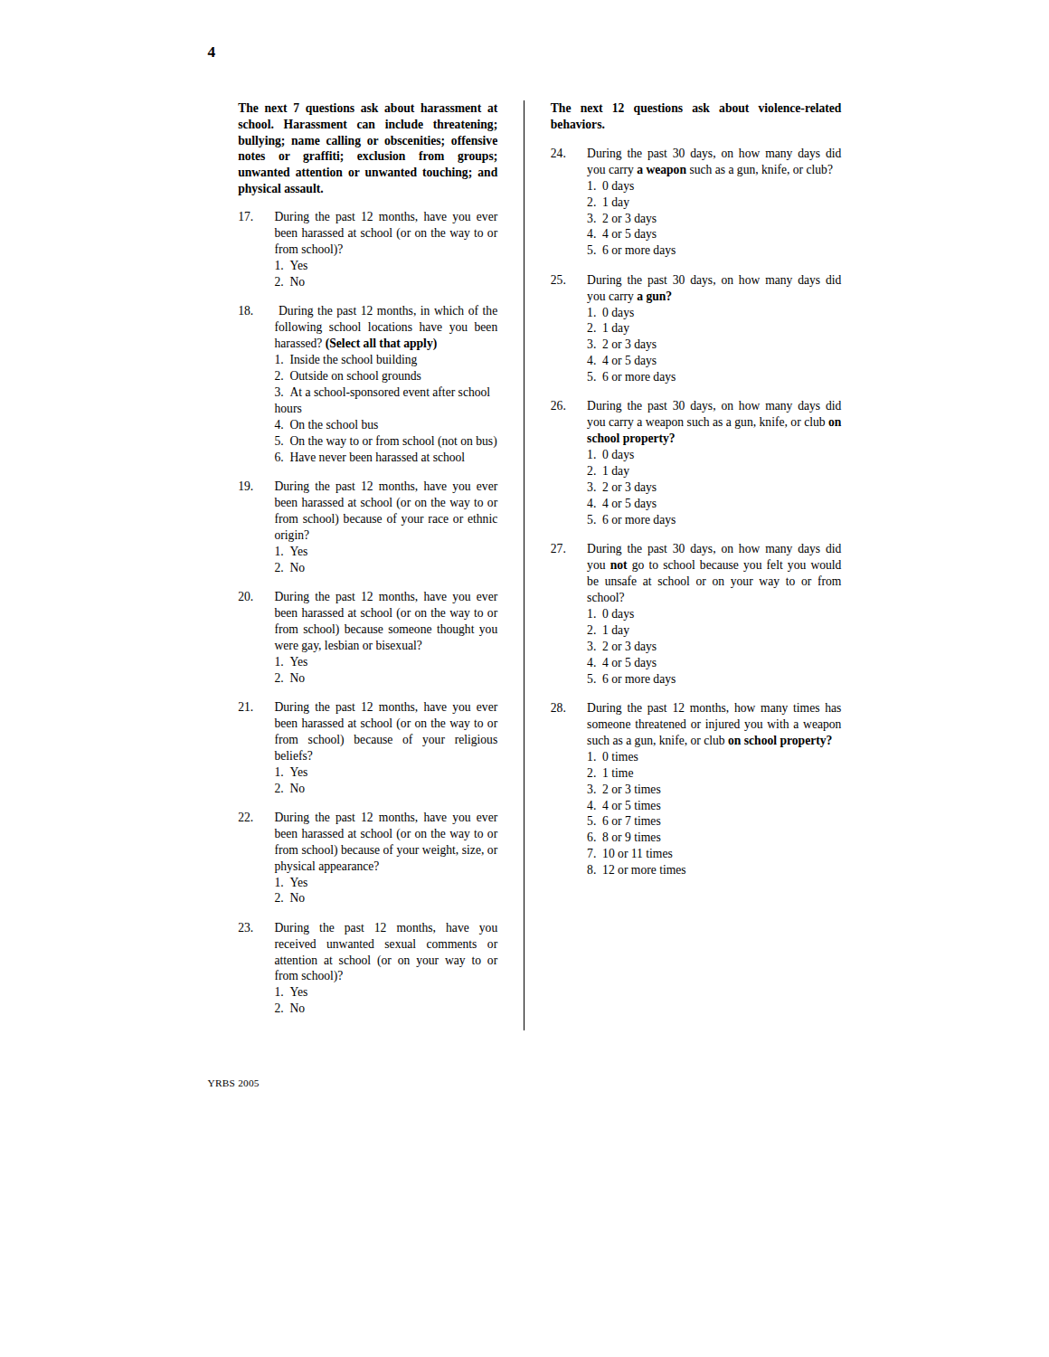4
The next 7 questions ask about harassment at school. Harassment can include threatening; bullying; name calling or obscenities; offensive notes or graffiti; exclusion from groups; unwanted attention or unwanted touching; and physical assault.
17.
During the past 12 months, have you ever been harassed at school (or on the way to or from school)?
1. Yes
2. No
18.
During the past 12 months, in which of the following school locations have you been harassed? (Select all that apply)
1. Inside the school building
2. Outside on school grounds
3. At a school-sponsored event after school hours
4. On the school bus
5. On the way to or from school (not on bus)
6. Have never been harassed at school
19.
During the past 12 months, have you ever been harassed at school (or on the way to or from school) because of your race or ethnic origin?
1. Yes
2. No
20.
During the past 12 months, have you ever been harassed at school (or on the way to or from school) because someone thought you were gay, lesbian or bisexual?
1. Yes
2. No
21.
During the past 12 months, have you ever been harassed at school (or on the way to or from school) because of your religious beliefs?
1. Yes
2. No
22.
During the past 12 months, have you ever been harassed at school (or on the way to or from school) because of your weight, size, or physical appearance?
1. Yes
2. No
23.
During the past 12 months, have you received unwanted sexual comments or attention at school (or on your way to or from school)?
1. Yes
2. No
The next 12 questions ask about violence-related behaviors.
24.
During the past 30 days, on how many days did you carry a weapon such as a gun, knife, or club?
1. 0 days
2. 1 day
3. 2 or 3 days
4. 4 or 5 days
5. 6 or more days
25.
During the past 30 days, on how many days did you carry a gun?
1. 0 days
2. 1 day
3. 2 or 3 days
4. 4 or 5 days
5. 6 or more days
26.
During the past 30 days, on how many days did you carry a weapon such as a gun, knife, or club on school property?
1. 0 days
2. 1 day
3. 2 or 3 days
4. 4 or 5 days
5. 6 or more days
27.
During the past 30 days, on how many days did you not go to school because you felt you would be unsafe at school or on your way to or from school?
1. 0 days
2. 1 day
3. 2 or 3 days
4. 4 or 5 days
5. 6 or more days
28.
During the past 12 months, how many times has someone threatened or injured you with a weapon such as a gun, knife, or club on school property?
1. 0 times
2. 1 time
3. 2 or 3 times
4. 4 or 5 times
5. 6 or 7 times
6. 8 or 9 times
7. 10 or 11 times
8. 12 or more times
YRBS 2005